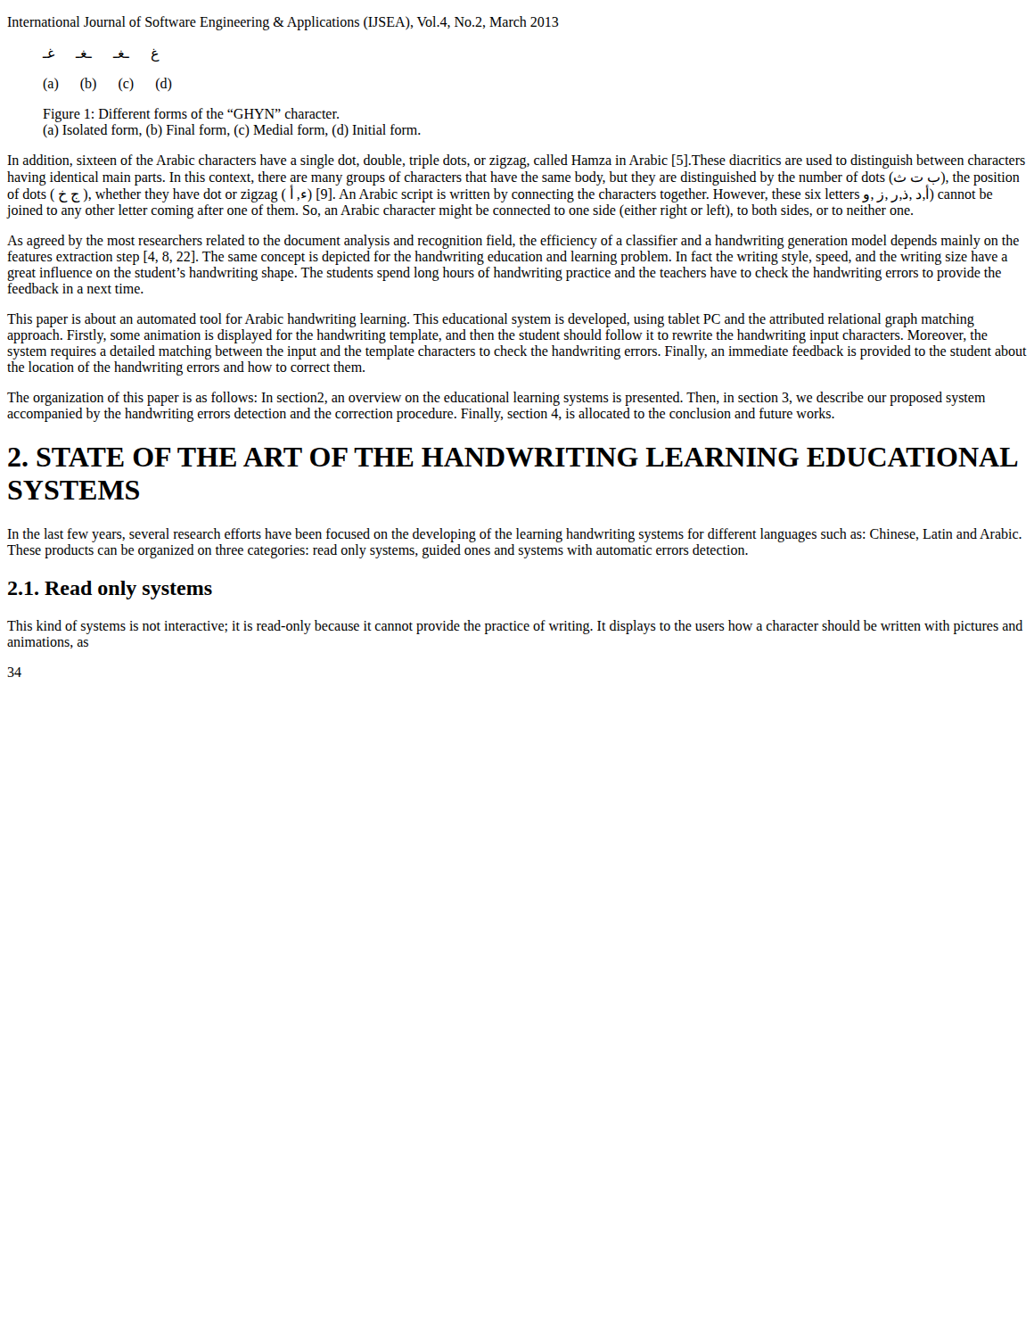International Journal of Software Engineering & Applications (IJSEA), Vol.4, No.2, March 2013
غ ـغـ ـغـ غـ
(a) (b) (c) (d)
Figure 1: Different forms of the “GHYN” character.
(a) Isolated form, (b) Final form, (c) Medial form, (d) Initial form.
In addition, sixteen of the Arabic characters have a single dot, double, triple dots, or zigzag, called Hamza in Arabic [5].These diacritics are used to distinguish between characters having identical main parts. In this context, there are many groups of characters that have the same body, but they are distinguished by the number of dots (ب ت ث), the position of dots ( ج خ ), whether they have dot or zigzag ( ء, أ) [9]. An Arabic script is written by connecting the characters together. However, these six letters أ,د ,ذ,ر ,ز ,و) cannot be joined to any other letter coming after one of them. So, an Arabic character might be connected to one side (either right or left), to both sides, or to neither one.
As agreed by the most researchers related to the document analysis and recognition field, the efficiency of a classifier and a handwriting generation model depends mainly on the features extraction step [4, 8, 22]. The same concept is depicted for the handwriting education and learning problem. In fact the writing style, speed, and the writing size have a great influence on the student’s handwriting shape. The students spend long hours of handwriting practice and the teachers have to check the handwriting errors to provide the feedback in a next time.
This paper is about an automated tool for Arabic handwriting learning. This educational system is developed, using tablet PC and the attributed relational graph matching approach. Firstly, some animation is displayed for the handwriting template, and then the student should follow it to rewrite the handwriting input characters. Moreover, the system requires a detailed matching between the input and the template characters to check the handwriting errors. Finally, an immediate feedback is provided to the student about the location of the handwriting errors and how to correct them.
The organization of this paper is as follows: In section2, an overview on the educational learning systems is presented. Then, in section 3, we describe our proposed system accompanied by the handwriting errors detection and the correction procedure. Finally, section 4, is allocated to the conclusion and future works.
2. STATE OF THE ART OF THE HANDWRITING LEARNING EDUCATIONAL SYSTEMS
In the last few years, several research efforts have been focused on the developing of the learning handwriting systems for different languages such as: Chinese, Latin and Arabic. These products can be organized on three categories: read only systems, guided ones and systems with automatic errors detection.
2.1. Read only systems
This kind of systems is not interactive; it is read-only because it cannot provide the practice of writing. It displays to the users how a character should be written with pictures and animations, as
34